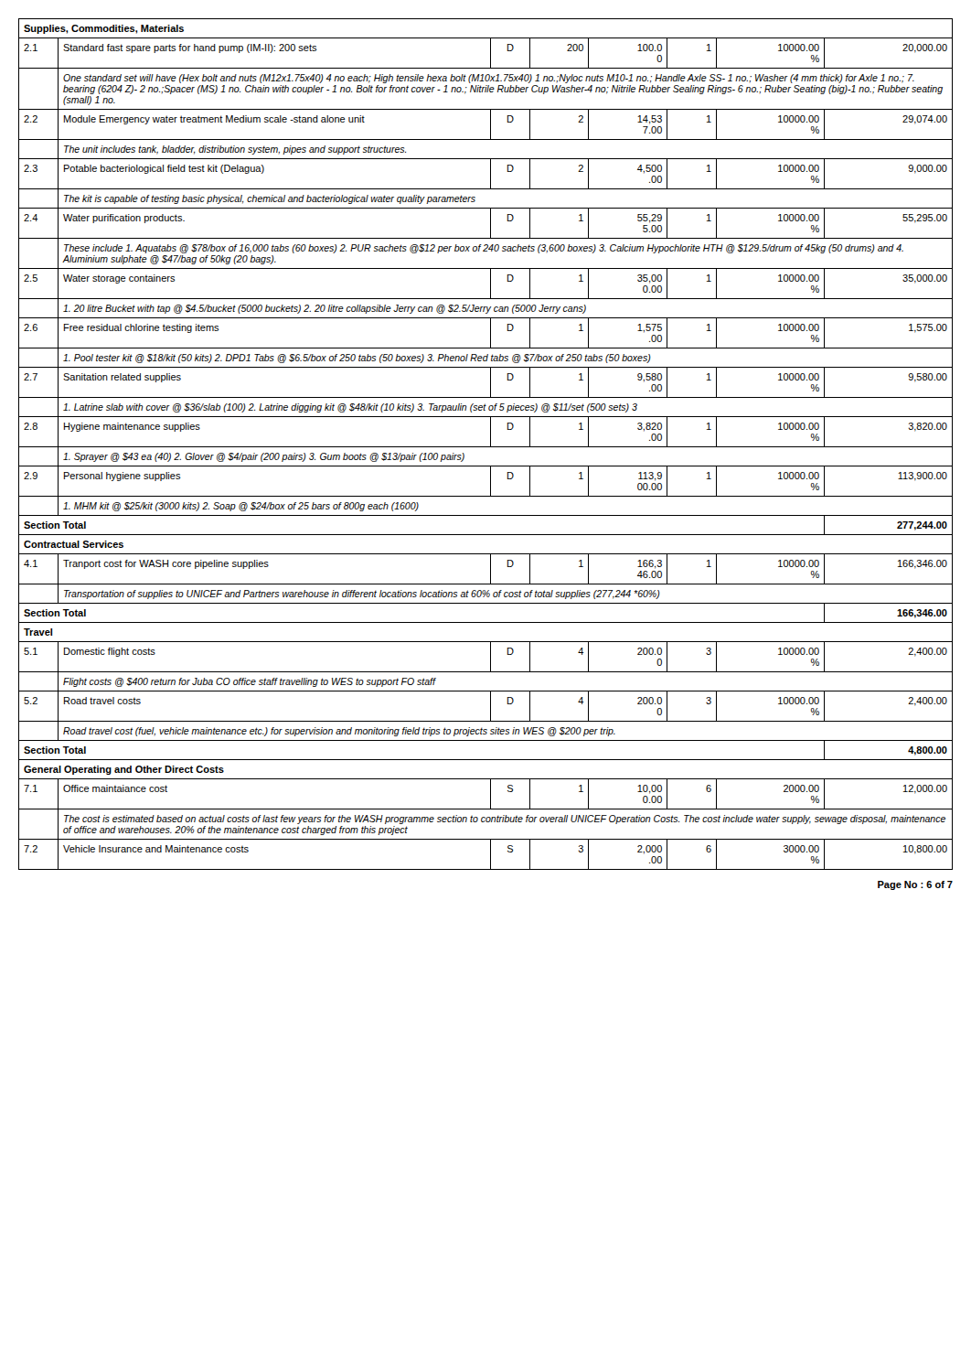| Supplies, Commodities, Materials |
| 2.1 | Standard fast spare parts for hand pump (IM-II): 200 sets | D | 200 | 100.0 0 | 1 | 10000.00 % | 20,000.00 |
| | One standard set will have (Hex bolt and nuts (M12x1.75x40) 4 no each; High tensile hexa bolt (M10x1.75x40) 1 no.;Nyloc nuts M10-1 no.; Handle Axle SS- 1 no.; Washer (4 mm thick) for Axle 1 no.; 7. bearing (6204 Z)- 2 no.;Spacer (MS) 1 no. Chain with coupler - 1 no. Bolt for front cover - 1 no.; Nitrile Rubber Cup Washer-4 no; Nitrile Rubber Sealing Rings- 6 no.; Ruber Seating (big)-1 no.; Rubber seating (small) 1 no. |
| 2.2 | Module Emergency water treatment Medium scale -stand alone unit | D | 2 | 14,53 7.00 | 1 | 10000.00 % | 29,074.00 |
| | The unit includes tank, bladder, distribution system, pipes and support structures. |
| 2.3 | Potable bacteriological field test kit (Delaguа) | D | 2 | 4,500 .00 | 1 | 10000.00 % | 9,000.00 |
| | The kit is capable of testing basic physical, chemical and bacteriological water quality parameters |
| 2.4 | Water purification products. | D | 1 | 55,29 5.00 | 1 | 10000.00 % | 55,295.00 |
| | These include 1. Aquatabs @ $78/box of 16,000 tabs (60 boxes) 2. PUR sachets @$12 per box of 240 sachets (3,600 boxes) 3. Calcium Hypochlorite HTH @ $129.5/drum of 45kg (50 drums) and 4. Aluminium sulphate @ $47/bag of 50kg (20 bags). |
| 2.5 | Water storage containers | D | 1 | 35,00 0.00 | 1 | 10000.00 % | 35,000.00 |
| | 1. 20 litre Bucket with tap @ $4.5/bucket (5000 buckets) 2. 20 litre collapsible Jerry can @ $2.5/Jerry can (5000 Jerry cans) |
| 2.6 | Free residual chlorine testing items | D | 1 | 1,575 .00 | 1 | 10000.00 % | 1,575.00 |
| | 1. Pool tester kit @ $18/kit (50 kits) 2. DPD1 Tabs @ $6.5/box of 250 tabs (50 boxes) 3. Phenol Red tabs @ $7/box of 250 tabs (50 boxes) |
| 2.7 | Sanitation related supplies | D | 1 | 9,580 .00 | 1 | 10000.00 % | 9,580.00 |
| | 1. Latrine slab with cover @ $36/slab (100) 2. Latrine digging kit @ $48/kit (10 kits) 3. Tarpaulin (set of 5 pieces) @ $11/set (500 sets) 3 |
| 2.8 | Hygiene maintenance supplies | D | 1 | 3,820 .00 | 1 | 10000.00 % | 3,820.00 |
| | 1. Sprayer @ $43 ea (40) 2. Glover @ $4/pair (200 pairs) 3. Gum boots @ $13/pair (100 pairs) |
| 2.9 | Personal hygiene supplies | D | 1 | 113,9 00.00 | 1 | 10000.00 % | 113,900.00 |
| | 1. MHM kit @ $25/kit (3000 kits) 2. Soap @ $24/box of 25 bars of 800g each (1600) |
| Section Total | 277,244.00 |
| Contractual Services |
| 4.1 | Tranport cost for WASH core pipeline supplies | D | 1 | 166,3 46.00 | 1 | 10000.00 % | 166,346.00 |
| | Transportation of supplies to UNICEF and Partners warehouse in different locations locations at 60% of cost of total supplies (277,244 *60%) |
| Section Total | 166,346.00 |
| Travel |
| 5.1 | Domestic flight costs | D | 4 | 200.0 0 | 3 | 10000.00 % | 2,400.00 |
| | Flight costs @ $400 return for Juba CO office staff travelling to WES to support FO staff |
| 5.2 | Road travel costs | D | 4 | 200.0 0 | 3 | 10000.00 % | 2,400.00 |
| | Road travel cost (fuel, vehicle maintenance etc.) for supervision and monitoring field trips to projects sites in WES @ $200 per trip. |
| Section Total | 4,800.00 |
| General Operating and Other Direct Costs |
| 7.1 | Office maintaiance cost | S | 1 | 10,00 0.00 | 6 | 2000.00 % | 12,000.00 |
| | The cost is estimated based on actual costs of last few years for the WASH programme section to contribute for overall UNICEF Operation Costs. The cost include water supply, sewage disposal, maintenance of office and warehouses. 20% of the maintenance cost charged from this project |
| 7.2 | Vehicle Insurance and Maintenance costs | S | 3 | 2,000 .00 | 6 | 3000.00 % | 10,800.00 |
Page No : 6 of 7